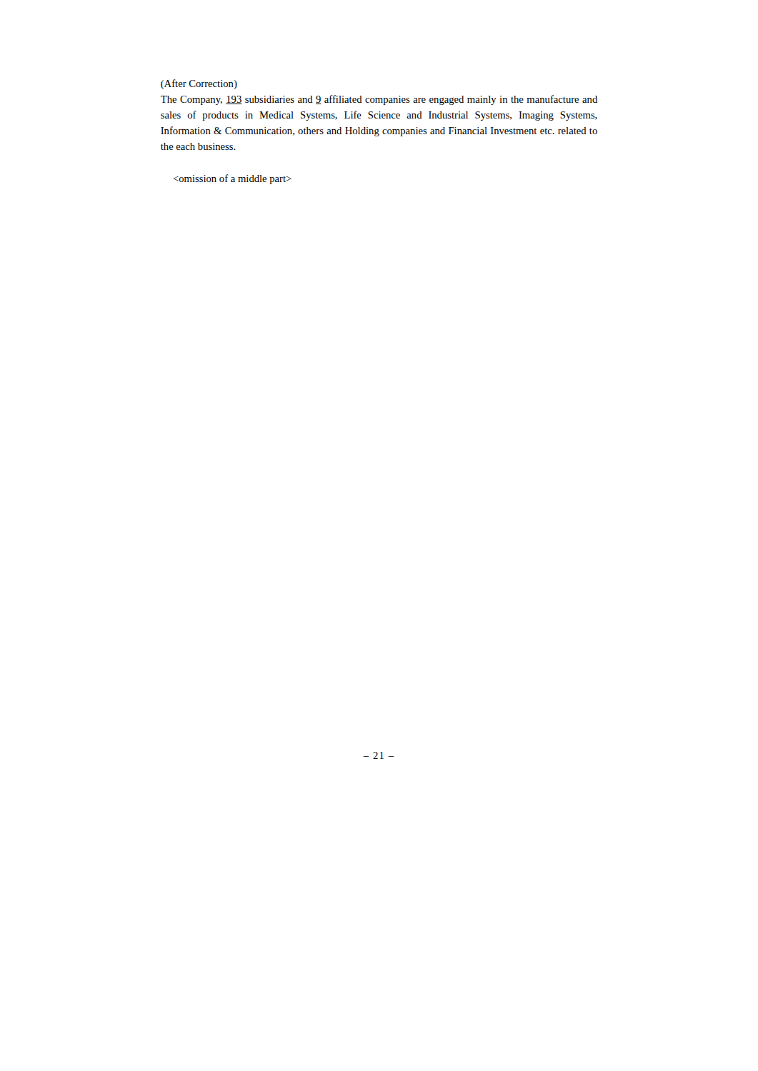(After Correction)
The Company, 193 subsidiaries and 9 affiliated companies are engaged mainly in the manufacture and sales of products in Medical Systems, Life Science and Industrial Systems, Imaging Systems, Information & Communication, others and Holding companies and Financial Investment etc. related to the each business.
<omission of a middle part>
– 21 –